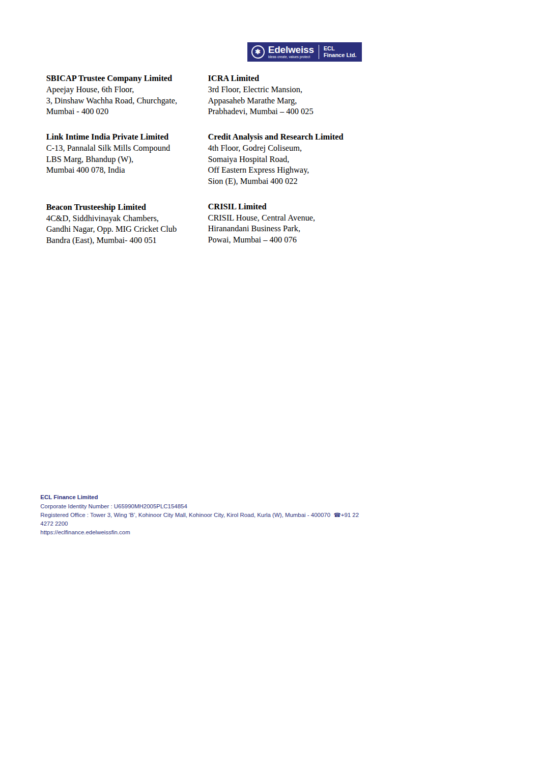✱
Edelweiss
Ideas create, values protect
ECL
Finance Ltd.
SBICAP Trustee Company Limited Apeejay House, 6th Floor, 3, Dinshaw Wachha Road, Churchgate, Mumbai - 400 020
Link Intime India Private Limited C-13, Pannalal Silk Mills Compound LBS Marg, Bhandup (W), Mumbai 400 078, India
Beacon Trusteeship Limited 4C&D, Siddhivinayak Chambers, Gandhi Nagar, Opp. MIG Cricket Club Bandra (East), Mumbai- 400 051
ICRA Limited 3rd Floor, Electric Mansion, Appasaheb Marathe Marg, Prabhadevi, Mumbai – 400 025
Credit Analysis and Research Limited 4th Floor, Godrej Coliseum, Somaiya Hospital Road, Off Eastern Express Highway, Sion (E), Mumbai 400 022
CRISIL Limited CRISIL House, Central Avenue, Hiranandani Business Park, Powai, Mumbai – 400 076
ECL Finance Limited
Corporate Identity Number : U65990MH2005PLC154854
Registered Office : Tower 3, Wing ‘B’, Kohinoor City Mall, Kohinoor City, Kirol Road, Kurla (W), Mumbai - 400070 ☎+91 22 4272 2200
https://eclfinance.edelweissfin.com